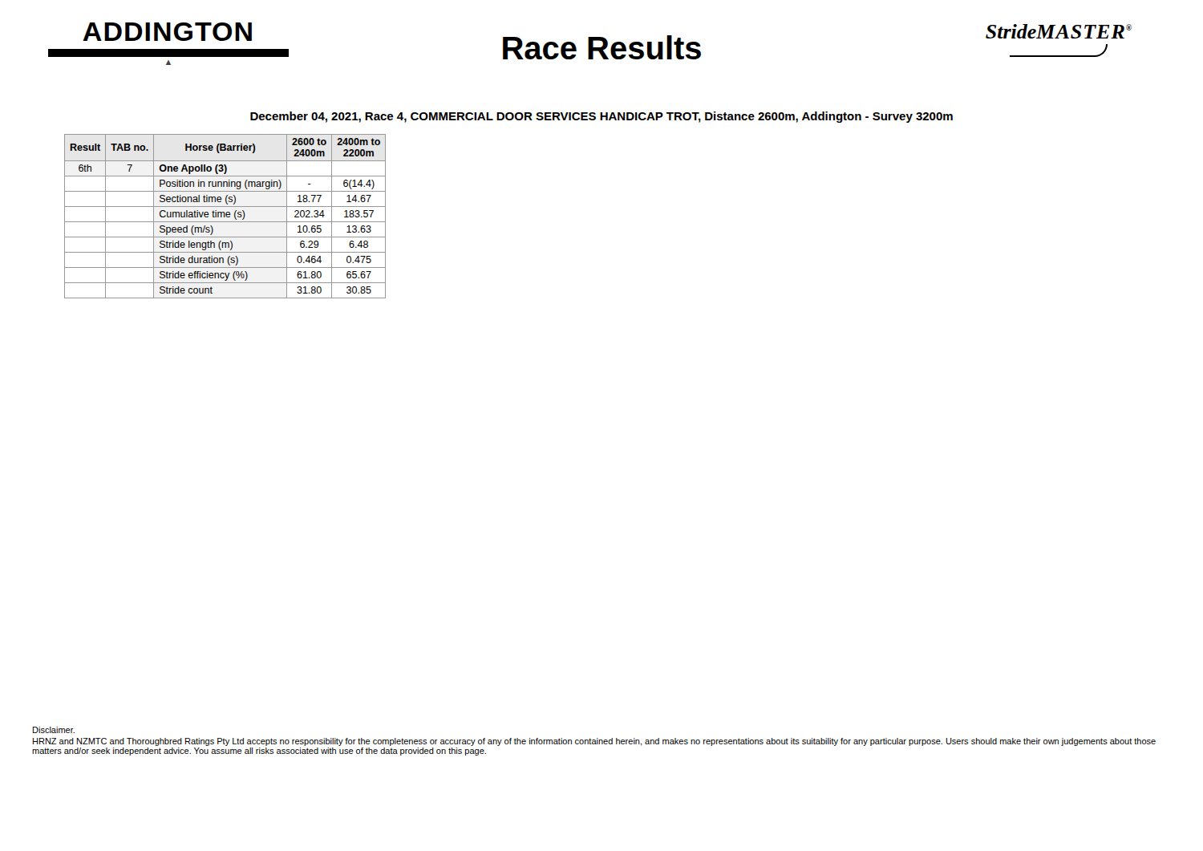ADDINGTON
▲
Race Results
StrideMASTER®
December 04, 2021, Race 4, COMMERCIAL DOOR SERVICES HANDICAP TROT, Distance 2600m, Addington - Survey 3200m
| Result | TAB no. | Horse (Barrier) | 2600 to 2400m | 2400m to 2200m |
| --- | --- | --- | --- | --- |
| 6th | 7 | One Apollo (3) | | |
| | | Position in running (margin) | - | 6(14.4) |
| | | Sectional time (s) | 18.77 | 14.67 |
| | | Cumulative time (s) | 202.34 | 183.57 |
| | | Speed (m/s) | 10.65 | 13.63 |
| | | Stride length (m) | 6.29 | 6.48 |
| | | Stride duration (s) | 0.464 | 0.475 |
| | | Stride efficiency (%) | 61.80 | 65.67 |
| | | Stride count | 31.80 | 30.85 |
Disclaimer.
HRNZ and NZMTC and Thoroughbred Ratings Pty Ltd accepts no responsibility for the completeness or accuracy of any of the information contained herein, and makes no representations about its suitability for any particular purpose. Users should make their own judgements about those matters and/or seek independent advice. You assume all risks associated with use of the data provided on this page.